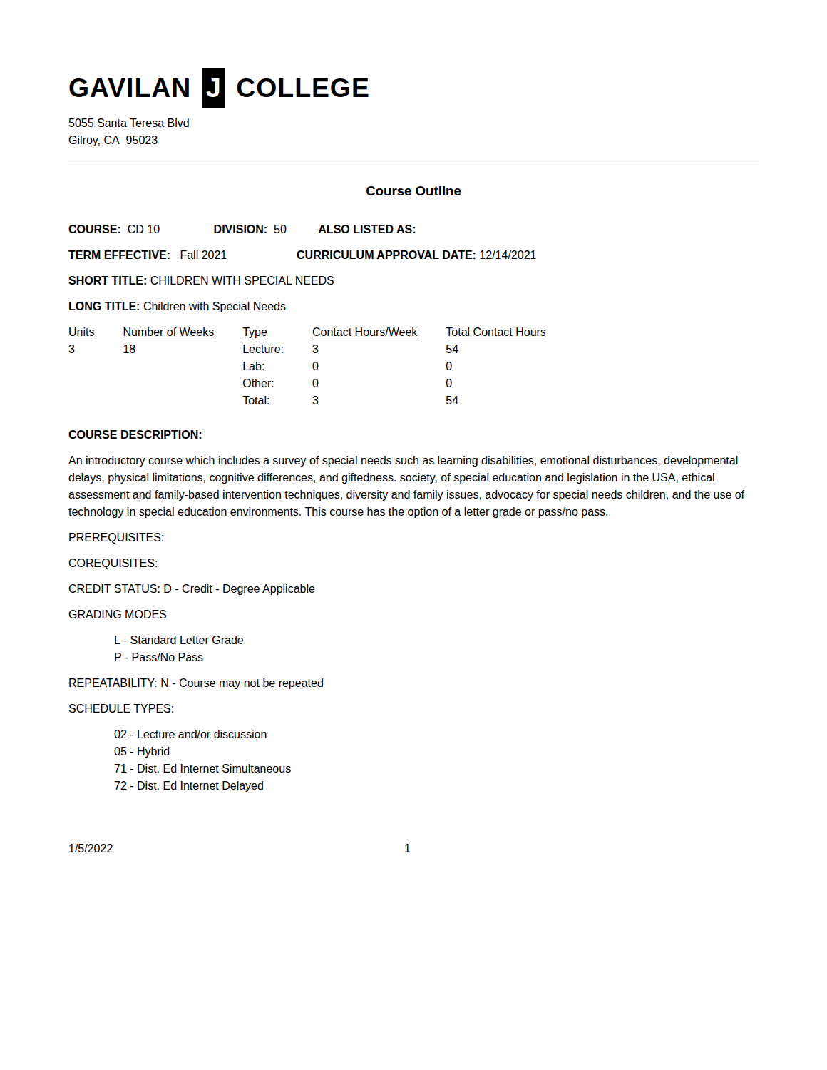GAVILAN J COLLEGE
5055 Santa Teresa Blvd
Gilroy, CA 95023
Course Outline
COURSE: CD 10 DIVISION: 50 ALSO LISTED AS:
TERM EFFECTIVE: Fall 2021 CURRICULUM APPROVAL DATE: 12/14/2021
SHORT TITLE: CHILDREN WITH SPECIAL NEEDS
LONG TITLE: Children with Special Needs
| Units | Number of Weeks | Type | Contact Hours/Week | Total Contact Hours |
| --- | --- | --- | --- | --- |
| 3 | 18 | Lecture: | 3 | 54 |
| | | Lab: | 0 | 0 |
| | | Other: | 0 | 0 |
| | | Total: | 3 | 54 |
COURSE DESCRIPTION:
An introductory course which includes a survey of special needs such as learning disabilities, emotional disturbances, developmental delays, physical limitations, cognitive differences, and giftedness. society, of special education and legislation in the USA, ethical assessment and family-based intervention techniques, diversity and family issues, advocacy for special needs children, and the use of technology in special education environments. This course has the option of a letter grade or pass/no pass.
PREREQUISITES:
COREQUISITES:
CREDIT STATUS: D - Credit - Degree Applicable
GRADING MODES
L - Standard Letter Grade
P - Pass/No Pass
REPEATABILITY: N - Course may not be repeated
SCHEDULE TYPES:
02 - Lecture and/or discussion
05 - Hybrid
71 - Dist. Ed Internet Simultaneous
72 - Dist. Ed Internet Delayed
1/5/2022 1